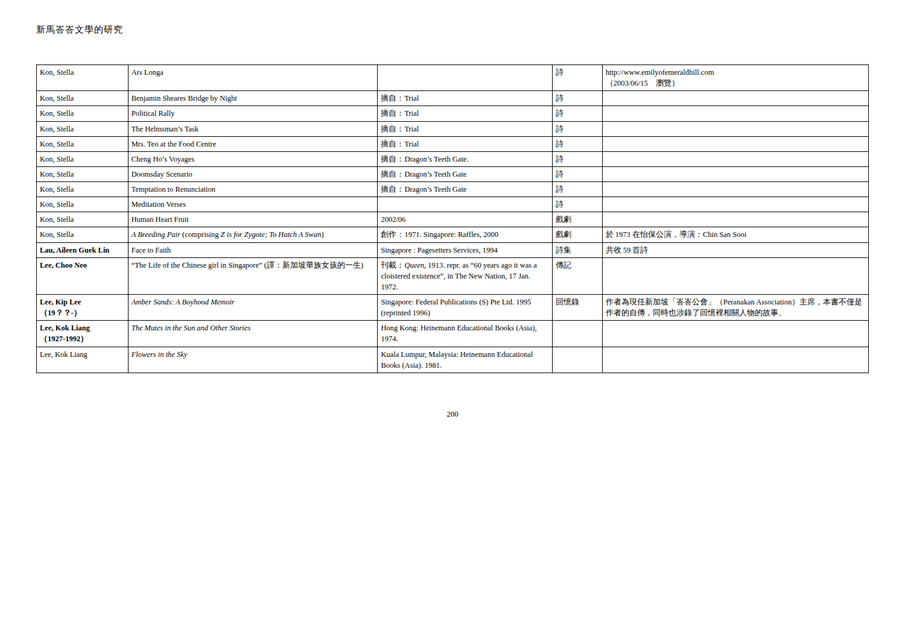新馬峇峇文學的研究
| Kon, Stella | Ars Longa | | 詩 | http://www.emilyofemeraldhill.com （2003/06/15 瀏覽） |
| Kon, Stella | Benjamin Sheares Bridge by Night | 摘自：Trial | 詩 | |
| Kon, Stella | Political Rally | 摘自：Trial | 詩 | |
| Kon, Stella | The Helmsman’s Task | 摘自：Trial | 詩 | |
| Kon, Stella | Mrs. Teo at the Food Centre | 摘自：Trial | 詩 | |
| Kon, Stella | Cheng Ho’s Voyages | 摘自：Dragon’s Teeth Gate. | 詩 | |
| Kon, Stella | Doomsday Scenario | 摘自：Dragon’s Teeth Gate | 詩 | |
| Kon, Stella | Temptation to Renunciation | 摘自：Dragon’s Teeth Gate | 詩 | |
| Kon, Stella | Meditation Verses | | 詩 | |
| Kon, Stella | Human Heart Fruit | 2002/06 | 戲劇 | |
| Kon, Stella | A Breeding Pair (comprising Z is for Zygote; To Hatch A Swan ) | 創作：1971. Singapore: Raffles, 2000 | 戲劇 | 於 1973 在怡保公演，導演：Chin San Sooi |
| Lau, Aileen Guek Lin | Face to Faith | Singapore : Pagesetters Services, 1994 | 詩集 | 共收 59 首詩 |
| Lee, Choo Neo | “The Life of the Chinese girl in Singapore” (譯：新加坡華族女孩的一生) | 刊載： Queen , 1913. repr. as “60 years ago it was a cloistered existence”, in The New Nation, 17 Jan. 1972. | 傳記 | |
| Lee, Kip Lee （19？？-） | Amber Sands: A Boyhood Memoir | Singapore: Federal Publications (S) Pte Ltd. 1995 (reprinted 1996) | 回憶錄 | 作者為現任新加坡「峇峇公會」（Peranakan Association）主席，本書不僅是作者的自傳，同時也涉錄了回憶裡相關人物的故事。 |
| Lee, Kok Liang （1927-1992） | The Mutes in the Sun and Other Stories | Hong Kong: Heinemann Educational Books (Asia), 1974. | | |
| Lee, Kok Liang | Flowers in the Sky | Kuala Lumpur, Malaysia: Heinemann Educational Books (Asia). 1981. | | |
200